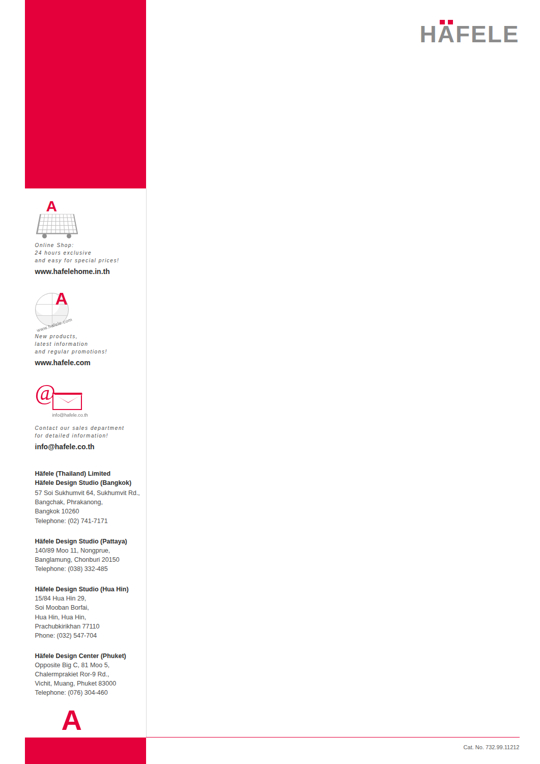HAFELE
A
Online Shop:
24 hours exclusive
and easy for special prices!
www.hafelehome.in.th
A www.hafele.com
New products,
latest information
and regular promotions!
www.hafele.com
@ info@hafele.co.th
Contact our sales department
for detailed information!
info@hafele.co.th
Häfele (Thailand) Limited
Häfele Design Studio (Bangkok)
57 Soi Sukhumvit 64, Sukhumvit Rd.,
Bangchak, Phrakanong,
Bangkok 10260
Telephone: (02) 741-7171
Häfele Design Studio (Pattaya)
140/89 Moo 11, Nongprue,
Banglamung, Chonburi 20150
Telephone: (038) 332-485
Häfele Design Studio (Hua Hin)
15/84 Hua Hin 29,
Soi Mooban Borfai,
Hua Hin, Hua Hin,
Prachubkirikhan 77110
Phone: (032) 547-704
Häfele Design Center (Phuket)
Opposite Big C, 81 Moo 5,
Chalermprakiet Ror-9 Rd.,
Vichit, Muang, Phuket 83000
Telephone: (076) 304-460
A
Cat. No. 732.99.11212